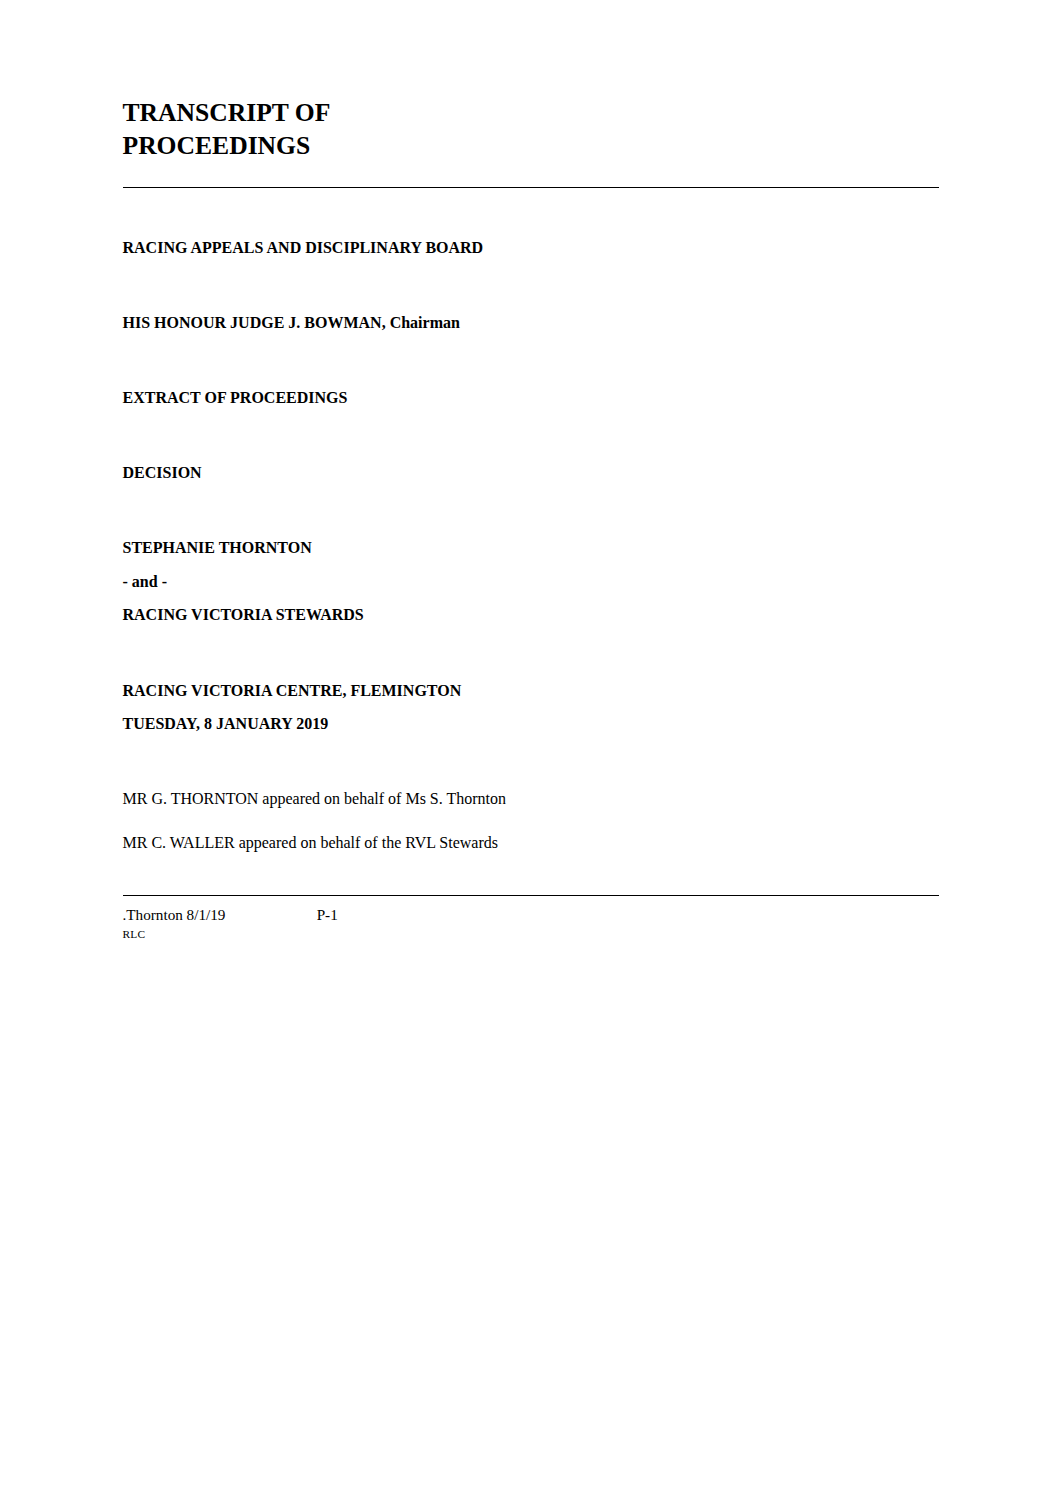TRANSCRIPT OF
PROCEEDINGS
RACING APPEALS AND DISCIPLINARY BOARD
HIS HONOUR JUDGE J. BOWMAN, Chairman
EXTRACT OF PROCEEDINGS
DECISION
STEPHANIE THORNTON
- and -
RACING VICTORIA STEWARDS
RACING VICTORIA CENTRE, FLEMINGTON
TUESDAY, 8 JANUARY 2019
MR G. THORNTON appeared on behalf of Ms S. Thornton
MR C. WALLER appeared on behalf of the RVL Stewards
.Thornton 8/1/19 P-1
RLC